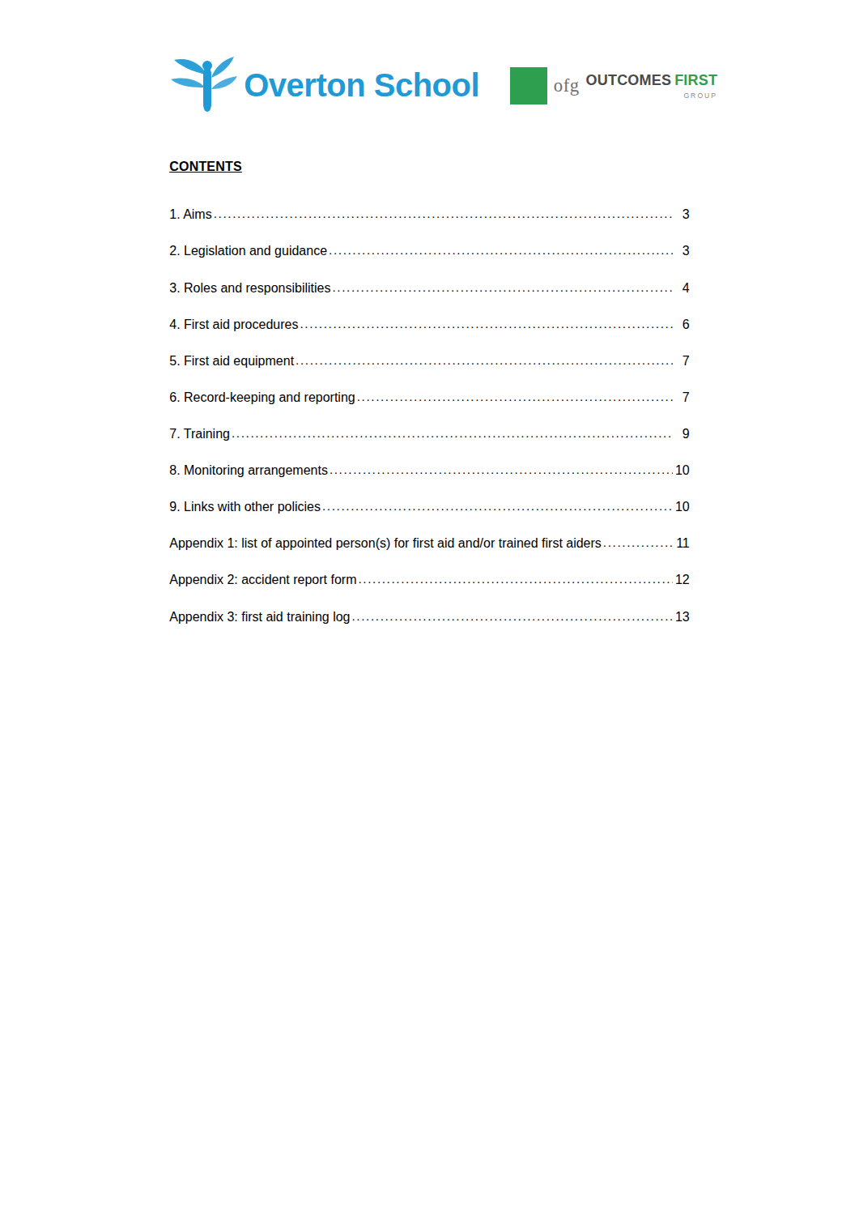Overton School
ofg
OUTCOMES FIRST
GROUP
CONTENTS
1. Aims .................................................................................................................................. 3
2. Legislation and guidance .............................................................................................................. 3
3. Roles and responsibilities .............................................................................................................. 4
4. First aid procedures ..................................................................................................................... 6
5. First aid equipment ..................................................................................................................... 7
6. Record-keeping and reporting ..................................................................................................... 7
7. Training ............................................................................................................................. 9
8. Monitoring arrangements ........................................................................................................... 10
9. Links with other policies .............................................................................................................. 10
Appendix 1: list of appointed person(s) for first aid and/or trained first aiders ....................................... 11
Appendix 2: accident report form ..................................................................................................... 12
Appendix 3: first aid training log ....................................................................................................... 13